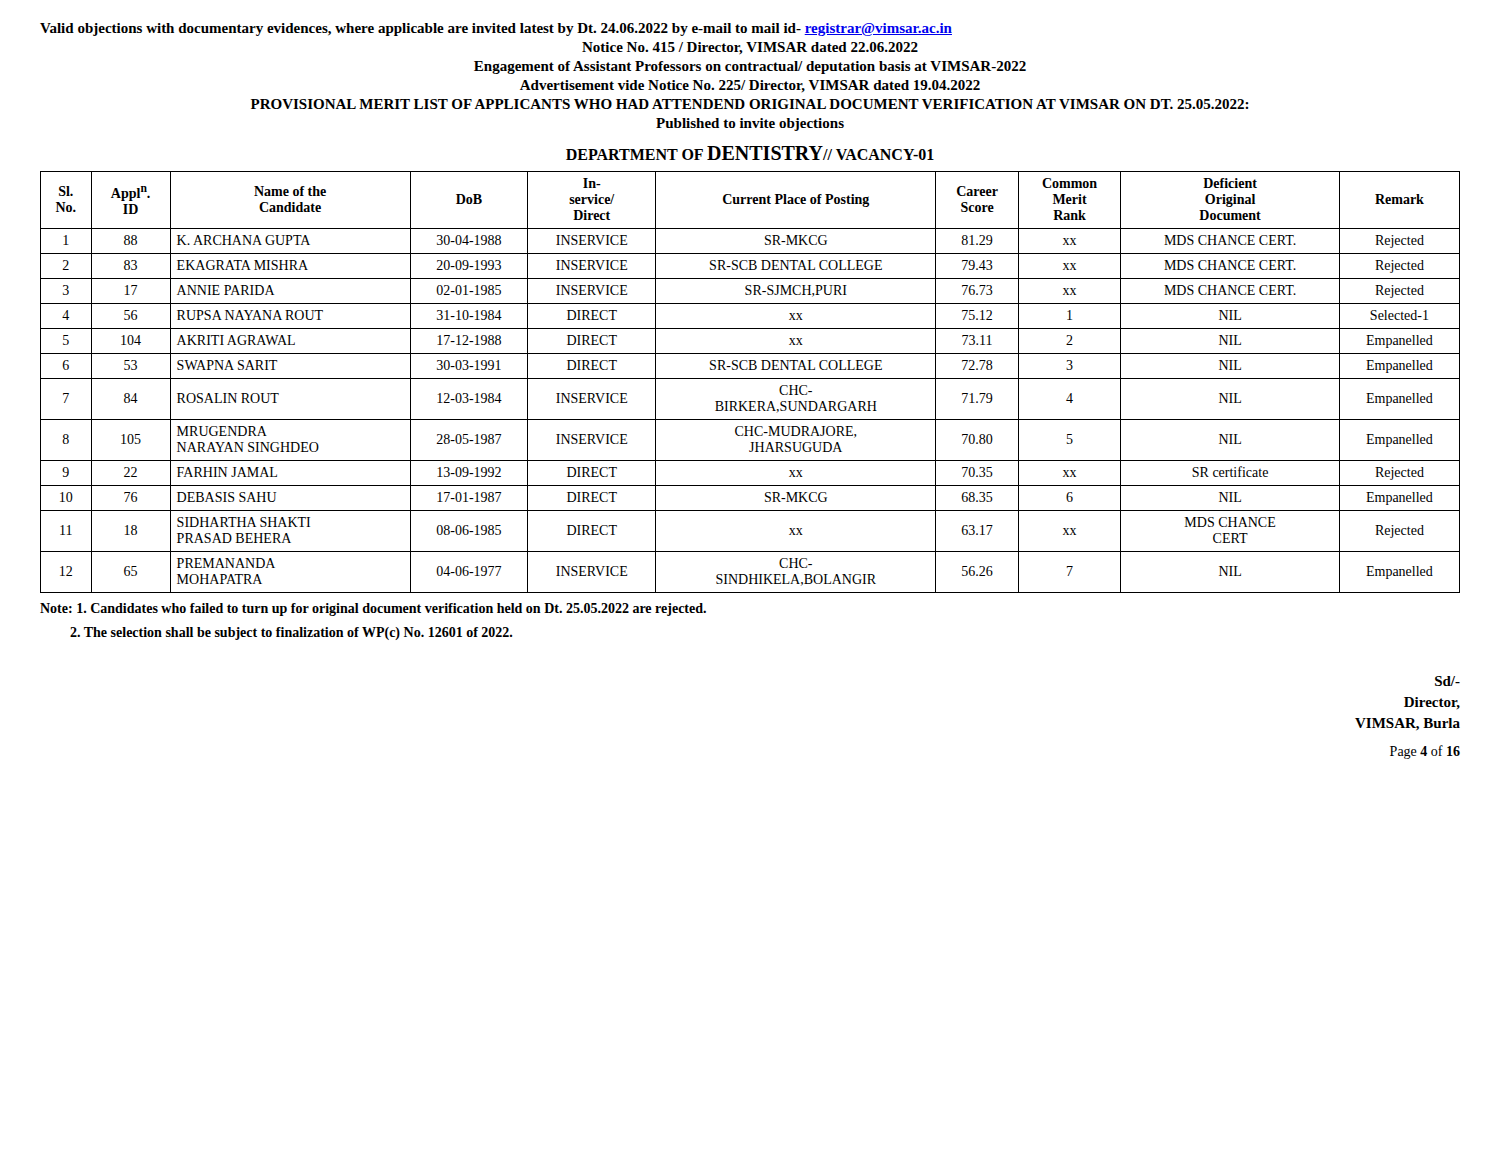Valid objections with documentary evidences, where applicable are invited latest by Dt. 24.06.2022 by e-mail to mail id- registrar@vimsar.ac.in
Notice No. 415 / Director, VIMSAR dated 22.06.2022
Engagement of Assistant Professors on contractual/ deputation basis at VIMSAR-2022
Advertisement vide Notice No. 225/ Director, VIMSAR dated 19.04.2022
PROVISIONAL MERIT LIST OF APPLICANTS WHO HAD ATTENDEND ORIGINAL DOCUMENT VERIFICATION AT VIMSAR ON DT. 25.05.2022:
Published to invite objections
DEPARTMENT OF DENTISTRY// VACANCY-01
| Sl. No. | Appl n . ID | Name of the Candidate | DoB | In- service/ Direct | Current Place of Posting | Career Score | Common Merit Rank | Deficient Original Document | Remark |
| --- | --- | --- | --- | --- | --- | --- | --- | --- | --- |
| 1 | 88 | K. ARCHANA GUPTA | 30-04-1988 | INSERVICE | SR-MKCG | 81.29 | xx | MDS CHANCE CERT. | Rejected |
| 2 | 83 | EKAGRATA MISHRA | 20-09-1993 | INSERVICE | SR-SCB DENTAL COLLEGE | 79.43 | xx | MDS CHANCE CERT. | Rejected |
| 3 | 17 | ANNIE PARIDA | 02-01-1985 | INSERVICE | SR-SJMCH,PURI | 76.73 | xx | MDS CHANCE CERT. | Rejected |
| 4 | 56 | RUPSA NAYANA ROUT | 31-10-1984 | DIRECT | xx | 75.12 | 1 | NIL | Selected-1 |
| 5 | 104 | AKRITI AGRAWAL | 17-12-1988 | DIRECT | xx | 73.11 | 2 | NIL | Empanelled |
| 6 | 53 | SWAPNA SARIT | 30-03-1991 | DIRECT | SR-SCB DENTAL COLLEGE | 72.78 | 3 | NIL | Empanelled |
| 7 | 84 | ROSALIN ROUT | 12-03-1984 | INSERVICE | CHC- BIRKERA,SUNDARGARH | 71.79 | 4 | NIL | Empanelled |
| 8 | 105 | MRUGENDRA NARAYAN SINGHDEO | 28-05-1987 | INSERVICE | CHC-MUDRAJORE, JHARSUGUDA | 70.80 | 5 | NIL | Empanelled |
| 9 | 22 | FARHIN JAMAL | 13-09-1992 | DIRECT | xx | 70.35 | xx | SR certificate | Rejected |
| 10 | 76 | DEBASIS SAHU | 17-01-1987 | DIRECT | SR-MKCG | 68.35 | 6 | NIL | Empanelled |
| 11 | 18 | SIDHARTHA SHAKTI PRASAD BEHERA | 08-06-1985 | DIRECT | xx | 63.17 | xx | MDS CHANCE CERT | Rejected |
| 12 | 65 | PREMANANDA MOHAPATRA | 04-06-1977 | INSERVICE | CHC- SINDHIKELA,BOLANGIR | 56.26 | 7 | NIL | Empanelled |
Note: 1. Candidates who failed to turn up for original document verification held on Dt. 25.05.2022 are rejected.
2. The selection shall be subject to finalization of WP(c) No. 12601 of 2022.
Sd/-
Director,
VIMSAR, Burla
Page 4 of 16